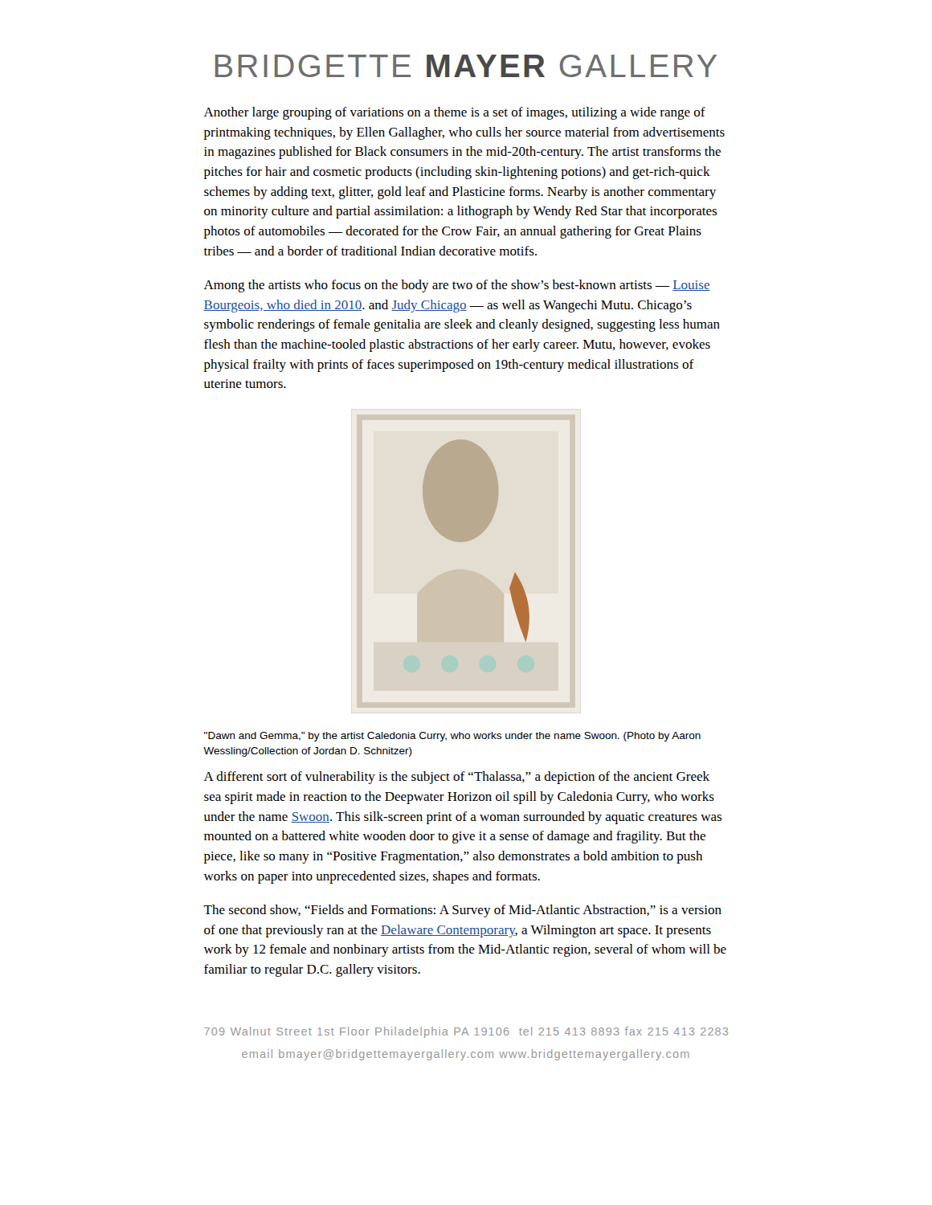BRIDGETTE MAYER GALLERY
Another large grouping of variations on a theme is a set of images, utilizing a wide range of printmaking techniques, by Ellen Gallagher, who culls her source material from advertisements in magazines published for Black consumers in the mid-20th-century. The artist transforms the pitches for hair and cosmetic products (including skin-lightening potions) and get-rich-quick schemes by adding text, glitter, gold leaf and Plasticine forms. Nearby is another commentary on minority culture and partial assimilation: a lithograph by Wendy Red Star that incorporates photos of automobiles — decorated for the Crow Fair, an annual gathering for Great Plains tribes — and a border of traditional Indian decorative motifs.
Among the artists who focus on the body are two of the show’s best-known artists — Louise Bourgeois, who died in 2010. and Judy Chicago — as well as Wangechi Mutu. Chicago’s symbolic renderings of female genitalia are sleek and cleanly designed, suggesting less human flesh than the machine-tooled plastic abstractions of her early career. Mutu, however, evokes physical frailty with prints of faces superimposed on 19th-century medical illustrations of uterine tumors.
"Dawn and Gemma," by the artist Caledonia Curry, who works under the name Swoon. (Photo by Aaron Wessling/Collection of Jordan D. Schnitzer)
A different sort of vulnerability is the subject of “Thalassa,” a depiction of the ancient Greek sea spirit made in reaction to the Deepwater Horizon oil spill by Caledonia Curry, who works under the name Swoon. This silk-screen print of a woman surrounded by aquatic creatures was mounted on a battered white wooden door to give it a sense of damage and fragility. But the piece, like so many in “Positive Fragmentation,” also demonstrates a bold ambition to push works on paper into unprecedented sizes, shapes and formats.
The second show, “Fields and Formations: A Survey of Mid-Atlantic Abstraction,” is a version of one that previously ran at the Delaware Contemporary, a Wilmington art space. It presents work by 12 female and nonbinary artists from the Mid-Atlantic region, several of whom will be familiar to regular D.C. gallery visitors.
709 Walnut Street 1st Floor Philadelphia PA 19106 tel 215 413 8893 fax 215 413 2283
email bmayer@bridgettemayergallery.com www.bridgettemayergallery.com